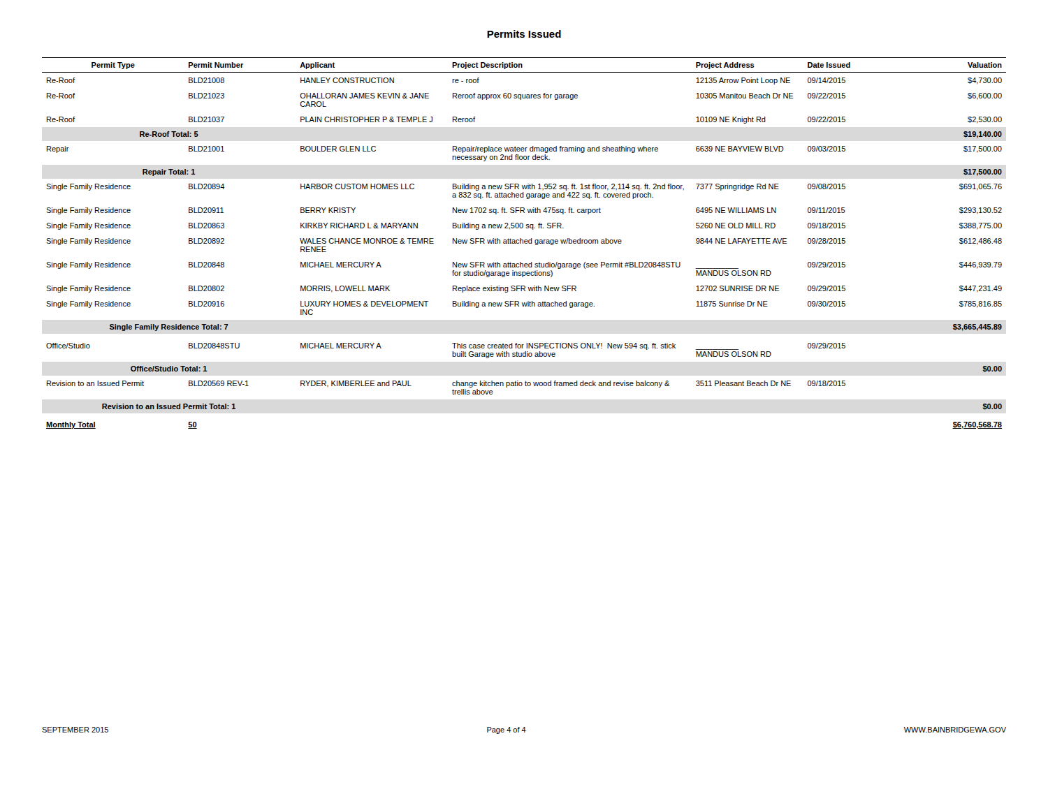Permits Issued
| Permit Type | Permit Number | Applicant | Project Description | Project Address | Date Issued | Valuation |
| --- | --- | --- | --- | --- | --- | --- |
| Re-Roof | BLD21008 | HANLEY CONSTRUCTION | re - roof | 12135 Arrow Point Loop NE | 09/14/2015 | $4,730.00 |
| Re-Roof | BLD21023 | OHALLORAN JAMES KEVIN & JANE CAROL | Reroof approx 60 squares for garage | 10305 Manitou Beach Dr NE | 09/22/2015 | $6,600.00 |
| Re-Roof | BLD21037 | PLAIN CHRISTOPHER P & TEMPLE J | Reroof | 10109 NE Knight Rd | 09/22/2015 | $2,530.00 |
| Re-Roof Total: 5 | | $19,140.00 |
| Repair | BLD21001 | BOULDER GLEN LLC | Repair/replace wateer dmaged framing and sheathing where necessary on 2nd floor deck. | 6639 NE BAYVIEW BLVD | 09/03/2015 | $17,500.00 |
| Repair Total: 1 | | $17,500.00 |
| Single Family Residence | BLD20894 | HARBOR CUSTOM HOMES LLC | Building a new SFR with 1,952 sq. ft. 1st floor, 2,114 sq. ft. 2nd floor, a 832 sq. ft. attached garage and 422 sq. ft. covered proch. | 7377 Springridge Rd NE | 09/08/2015 | $691,065.76 |
| Single Family Residence | BLD20911 | BERRY KRISTY | New 1702 sq. ft. SFR with 475sq. ft. carport | 6495 NE WILLIAMS LN | 09/11/2015 | $293,130.52 |
| Single Family Residence | BLD20863 | KIRKBY RICHARD L & MARYANN | Building a new 2,500 sq. ft. SFR. | 5260 NE OLD MILL RD | 09/18/2015 | $388,775.00 |
| Single Family Residence | BLD20892 | WALES CHANCE MONROE & TEMRE RENEE | New SFR with attached garage w/bedroom above | 9844 NE LAFAYETTE AVE | 09/28/2015 | $612,486.48 |
| Single Family Residence | BLD20848 | MICHAEL MERCURY A | New SFR with attached studio/garage (see Permit #BLD20848STU for studio/garage inspections) | __________ MANDUS OLSON RD | 09/29/2015 | $446,939.79 |
| Single Family Residence | BLD20802 | MORRIS, LOWELL MARK | Replace existing SFR with New SFR | 12702 SUNRISE DR NE | 09/29/2015 | $447,231.49 |
| Single Family Residence | BLD20916 | LUXURY HOMES & DEVELOPMENT INC | Building a new SFR with attached garage. | 11875 Sunrise Dr NE | 09/30/2015 | $785,816.85 |
| Single Family Residence Total: 7 | | $3,665,445.89 |
| Office/Studio | BLD20848STU | MICHAEL MERCURY A | This case created for INSPECTIONS ONLY! New 594 sq. ft. stick built Garage with studio above | __________ MANDUS OLSON RD | 09/29/2015 | |
| Office/Studio Total: 1 | | $0.00 |
| Revision to an Issued Permit | BLD20569 REV-1 | RYDER, KIMBERLEE and PAUL | change kitchen patio to wood framed deck and revise balcony & trellis above | 3511 Pleasant Beach Dr NE | 09/18/2015 | |
| Revision to an Issued Permit Total: 1 | | $0.00 |
| Monthly Total | 50 | | $6,760,568.78 |
SEPTEMBER 2015 Page 4 of 4 WWW.BAINBRIDGEWA.GOV